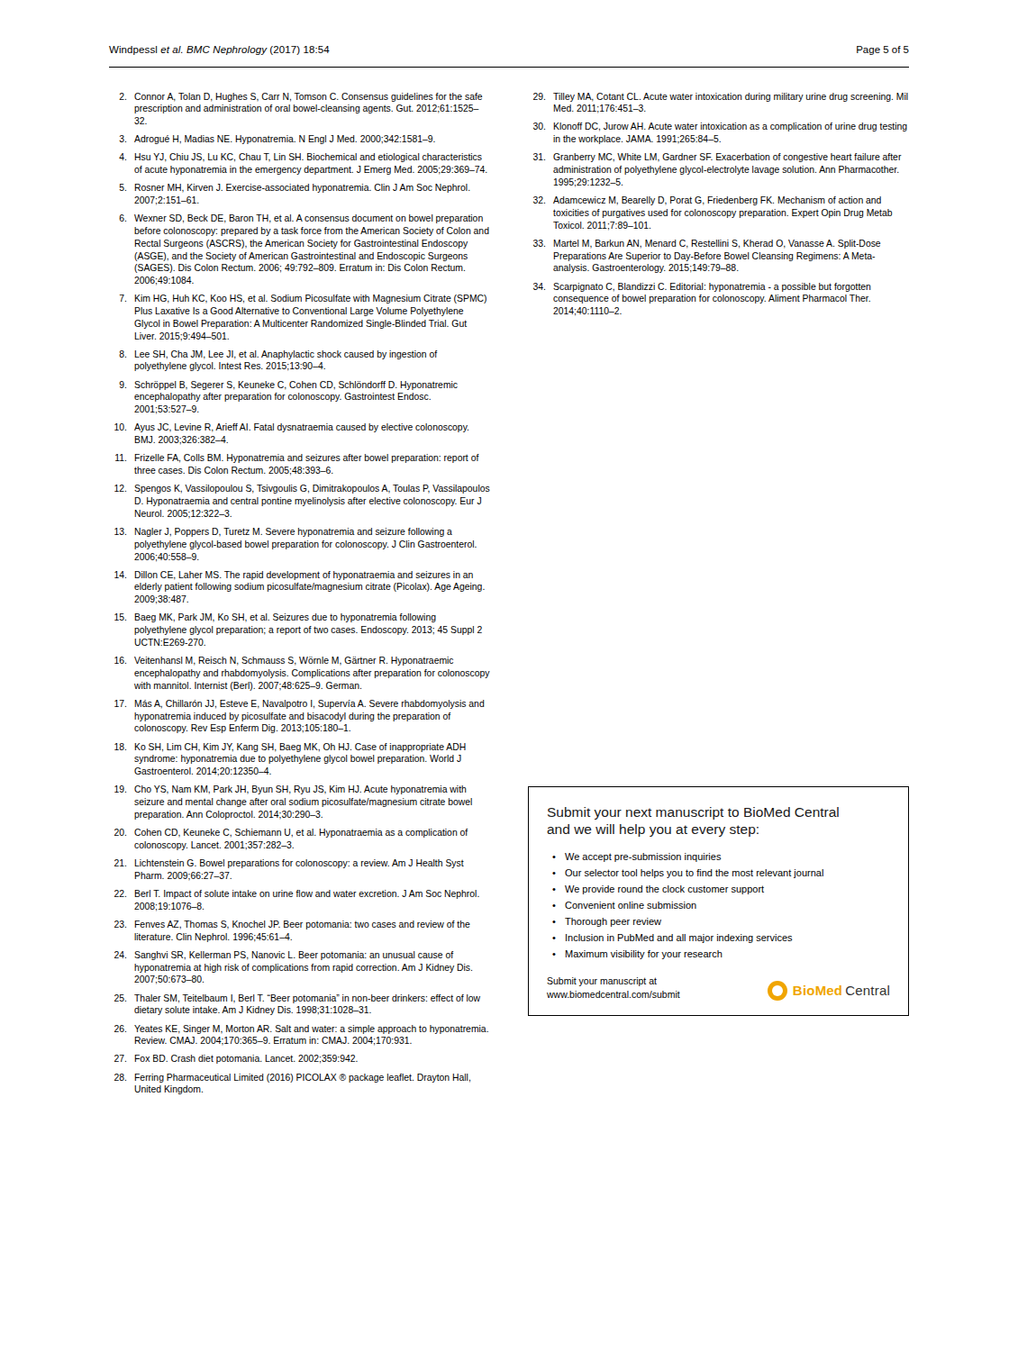Windpessl et al. BMC Nephrology (2017) 18:54
Page 5 of 5
2. Connor A, Tolan D, Hughes S, Carr N, Tomson C. Consensus guidelines for the safe prescription and administration of oral bowel-cleansing agents. Gut. 2012;61:1525–32.
3. Adrogué H, Madias NE. Hyponatremia. N Engl J Med. 2000;342:1581–9.
4. Hsu YJ, Chiu JS, Lu KC, Chau T, Lin SH. Biochemical and etiological characteristics of acute hyponatremia in the emergency department. J Emerg Med. 2005;29:369–74.
5. Rosner MH, Kirven J. Exercise-associated hyponatremia. Clin J Am Soc Nephrol. 2007;2:151–61.
6. Wexner SD, Beck DE, Baron TH, et al. A consensus document on bowel preparation before colonoscopy: prepared by a task force from the American Society of Colon and Rectal Surgeons (ASCRS), the American Society for Gastrointestinal Endoscopy (ASGE), and the Society of American Gastrointestinal and Endoscopic Surgeons (SAGES). Dis Colon Rectum. 2006; 49:792–809. Erratum in: Dis Colon Rectum. 2006;49:1084.
7. Kim HG, Huh KC, Koo HS, et al. Sodium Picosulfate with Magnesium Citrate (SPMC) Plus Laxative Is a Good Alternative to Conventional Large Volume Polyethylene Glycol in Bowel Preparation: A Multicenter Randomized Single-Blinded Trial. Gut Liver. 2015;9:494–501.
8. Lee SH, Cha JM, Lee JI, et al. Anaphylactic shock caused by ingestion of polyethylene glycol. Intest Res. 2015;13:90–4.
9. Schröppel B, Segerer S, Keuneke C, Cohen CD, Schlöndorff D. Hyponatremic encephalopathy after preparation for colonoscopy. Gastrointest Endosc. 2001;53:527–9.
10. Ayus JC, Levine R, Arieff AI. Fatal dysnatraemia caused by elective colonoscopy. BMJ. 2003;326:382–4.
11. Frizelle FA, Colls BM. Hyponatremia and seizures after bowel preparation: report of three cases. Dis Colon Rectum. 2005;48:393–6.
12. Spengos K, Vassilopoulou S, Tsivgoulis G, Dimitrakopoulos A, Toulas P, Vassilapoulos D. Hyponatraemia and central pontine myelinolysis after elective colonoscopy. Eur J Neurol. 2005;12:322–3.
13. Nagler J, Poppers D, Turetz M. Severe hyponatremia and seizure following a polyethylene glycol-based bowel preparation for colonoscopy. J Clin Gastroenterol. 2006;40:558–9.
14. Dillon CE, Laher MS. The rapid development of hyponatraemia and seizures in an elderly patient following sodium picosulfate/magnesium citrate (Picolax). Age Ageing. 2009;38:487.
15. Baeg MK, Park JM, Ko SH, et al. Seizures due to hyponatremia following polyethylene glycol preparation; a report of two cases. Endoscopy. 2013; 45 Suppl 2 UCTN:E269-270.
16. Veitenhansl M, Reisch N, Schmauss S, Wörnle M, Gärtner R. Hyponatraemic encephalopathy and rhabdomyolysis. Complications after preparation for colonoscopy with mannitol. Internist (Berl). 2007;48:625–9. German.
17. Más A, Chillarón JJ, Esteve E, Navalpotro I, Supervía A. Severe rhabdomyolysis and hyponatremia induced by picosulfate and bisacodyl during the preparation of colonoscopy. Rev Esp Enferm Dig. 2013;105:180–1.
18. Ko SH, Lim CH, Kim JY, Kang SH, Baeg MK, Oh HJ. Case of inappropriate ADH syndrome: hyponatremia due to polyethylene glycol bowel preparation. World J Gastroenterol. 2014;20:12350–4.
19. Cho YS, Nam KM, Park JH, Byun SH, Ryu JS, Kim HJ. Acute hyponatremia with seizure and mental change after oral sodium picosulfate/magnesium citrate bowel preparation. Ann Coloproctol. 2014;30:290–3.
20. Cohen CD, Keuneke C, Schiemann U, et al. Hyponatraemia as a complication of colonoscopy. Lancet. 2001;357:282–3.
21. Lichtenstein G. Bowel preparations for colonoscopy: a review. Am J Health Syst Pharm. 2009;66:27–37.
22. Berl T. Impact of solute intake on urine flow and water excretion. J Am Soc Nephrol. 2008;19:1076–8.
23. Fenves AZ, Thomas S, Knochel JP. Beer potomania: two cases and review of the literature. Clin Nephrol. 1996;45:61–4.
24. Sanghvi SR, Kellerman PS, Nanovic L. Beer potomania: an unusual cause of hyponatremia at high risk of complications from rapid correction. Am J Kidney Dis. 2007;50:673–80.
25. Thaler SM, Teitelbaum I, Berl T. “Beer potomania” in non-beer drinkers: effect of low dietary solute intake. Am J Kidney Dis. 1998;31:1028–31.
26. Yeates KE, Singer M, Morton AR. Salt and water: a simple approach to hyponatremia. Review. CMAJ. 2004;170:365–9. Erratum in: CMAJ. 2004;170:931.
27. Fox BD. Crash diet potomania. Lancet. 2002;359:942.
28. Ferring Pharmaceutical Limited (2016) PICOLAX ® package leaflet. Drayton Hall, United Kingdom.
29. Tilley MA, Cotant CL. Acute water intoxication during military urine drug screening. Mil Med. 2011;176:451–3.
30. Klonoff DC, Jurow AH. Acute water intoxication as a complication of urine drug testing in the workplace. JAMA. 1991;265:84–5.
31. Granberry MC, White LM, Gardner SF. Exacerbation of congestive heart failure after administration of polyethylene glycol-electrolyte lavage solution. Ann Pharmacother. 1995;29:1232–5.
32. Adamcewicz M, Bearelly D, Porat G, Friedenberg FK. Mechanism of action and toxicities of purgatives used for colonoscopy preparation. Expert Opin Drug Metab Toxicol. 2011;7:89–101.
33. Martel M, Barkun AN, Menard C, Restellini S, Kherad O, Vanasse A. Split-Dose Preparations Are Superior to Day-Before Bowel Cleansing Regimens: A Meta-analysis. Gastroenterology. 2015;149:79–88.
34. Scarpignato C, Blandizzi C. Editorial: hyponatremia - a possible but forgotten consequence of bowel preparation for colonoscopy. Aliment Pharmacol Ther. 2014;40:1110–2.
Submit your next manuscript to BioMed Central
and we will help you at every step:
We accept pre-submission inquiries
Our selector tool helps you to find the most relevant journal
We provide round the clock customer support
Convenient online submission
Thorough peer review
Inclusion in PubMed and all major indexing services
Maximum visibility for your research
Submit your manuscript at
www.biomedcentral.com/submit
Bio Med Central